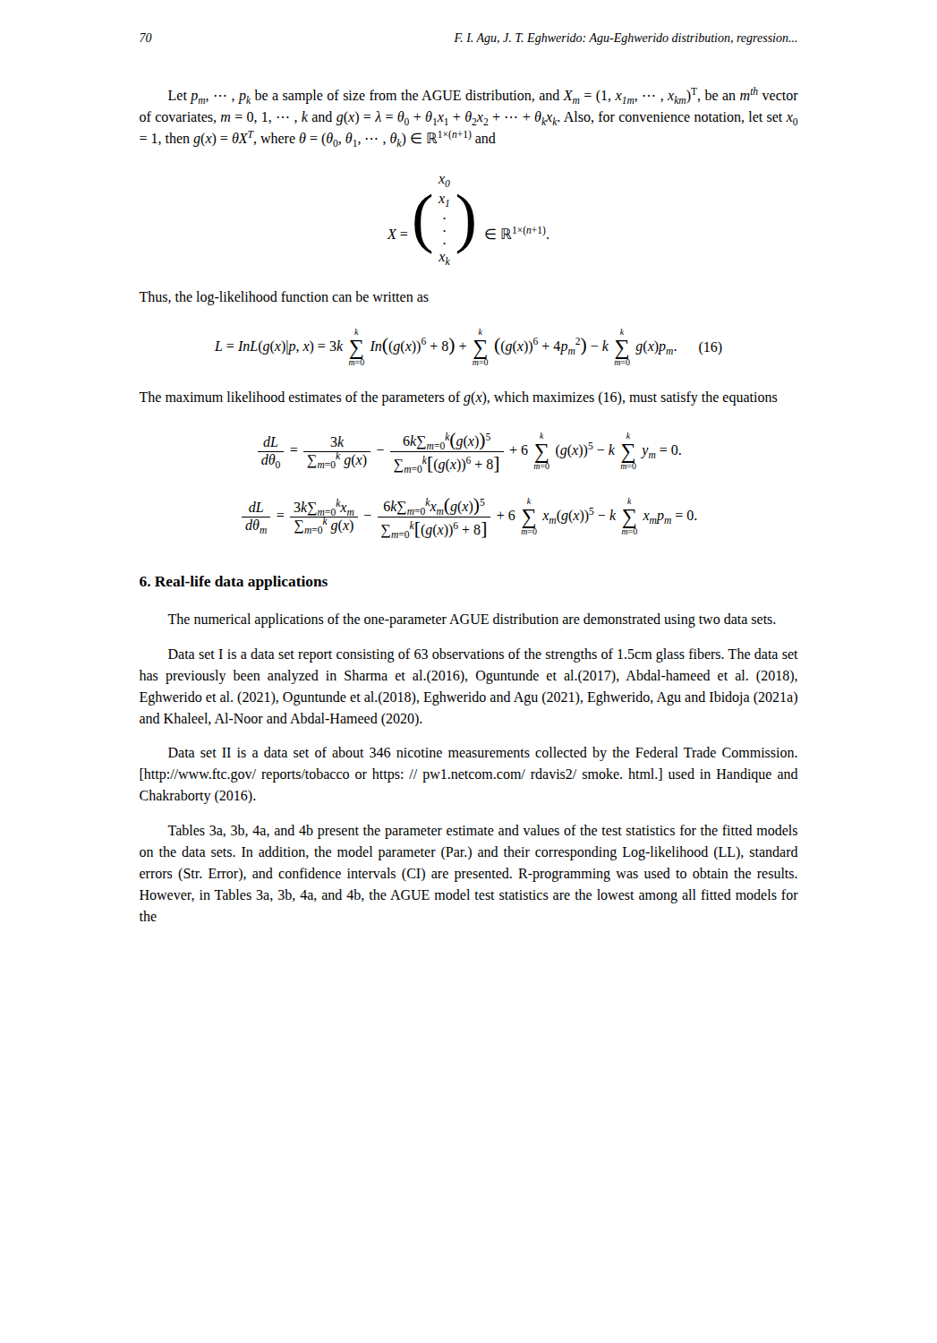70 F. I. Agu, J. T. Eghwerido: Agu-Eghwerido distribution, regression...
Let pm, ⋯ , pk be a sample of size from the AGUE distribution, and Xm = (1, x1m, ⋯ , xkm)T, be an mth vector of covariates, m = 0, 1, ⋯ , k and g(x) = λ = θ0 + θ1x1 + θ2x2 + ⋯ + θkxk. Also, for convenience notation, let set x0 = 1, then g(x) = θXT, where θ = (θ0, θ1, ⋯ , θk) ∈ ℝ1×(n+1) and
X = ( x0 x1 . . . xk ) ∈ ℝ1×(n+1).
Thus, the log-likelihood function can be written as
L = InL(g(x)|p, x) = 3k k∑m=0 In((g(x))6 + 8) + k∑m=0 ((g(x))6 + 4pm2) − k k∑m=0 g(x)pm. (16)
The maximum likelihood estimates of the parameters of g(x), which maximizes (16), must satisfy the equations
dL dθ0 = 3k∑m=0k g(x) − 6k∑m=0k(g(x))5∑m=0k[(g(x))6 + 8] + 6 k∑m=0 (g(x))5 − k k∑m=0 ym = 0.
dL dθm = 3k∑m=0kxm∑m=0k g(x) − 6k∑m=0kxm(g(x))5∑m=0k[(g(x))6 + 8] + 6 k∑m=0 xm(g(x))5 − k k∑m=0 xmpm = 0.
6. Real-life data applications
The numerical applications of the one-parameter AGUE distribution are demonstrated using two data sets.
Data set I is a data set report consisting of 63 observations of the strengths of 1.5cm glass fibers. The data set has previously been analyzed in Sharma et al.(2016), Oguntunde et al.(2017), Abdal-hameed et al. (2018), Eghwerido et al. (2021), Oguntunde et al.(2018), Eghwerido and Agu (2021), Eghwerido, Agu and Ibidoja (2021a) and Khaleel, Al-Noor and Abdal-Hameed (2020).
Data set II is a data set of about 346 nicotine measurements collected by the Federal Trade Commission. [http://www.ftc.gov/ reports/tobacco or https: // pw1.netcom.com/ rdavis2/ smoke. html.] used in Handique and Chakraborty (2016).
Tables 3a, 3b, 4a, and 4b present the parameter estimate and values of the test statistics for the fitted models on the data sets. In addition, the model parameter (Par.) and their corresponding Log-likelihood (LL), standard errors (Str. Error), and confidence intervals (CI) are presented. R-programming was used to obtain the results. However, in Tables 3a, 3b, 4a, and 4b, the AGUE model test statistics are the lowest among all fitted models for the